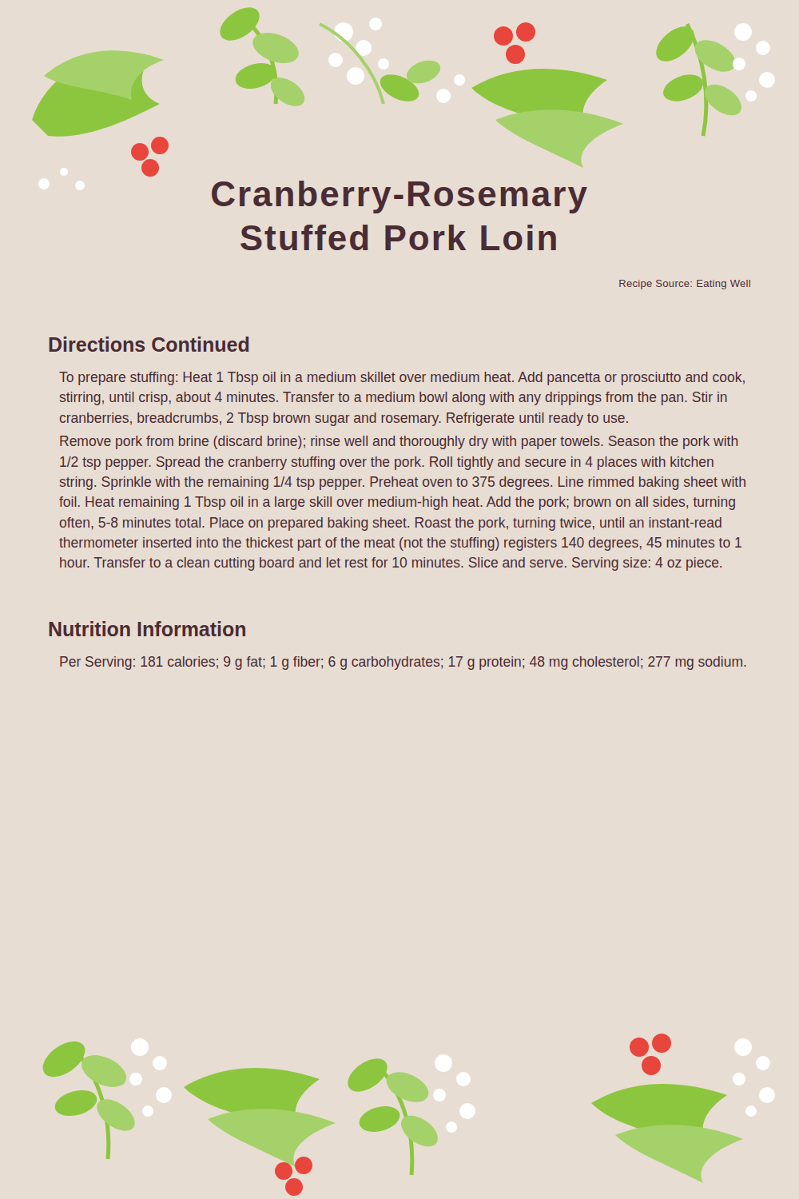Cranberry-Rosemary
Stuffed Pork Loin
Recipe Source: Eating Well
Directions Continued
To prepare stuffing: Heat 1 Tbsp oil in a medium skillet over medium heat. Add pancetta or prosciutto and cook, stirring, until crisp, about 4 minutes. Transfer to a medium bowl along with any drippings from the pan. Stir in cranberries, breadcrumbs, 2 Tbsp brown sugar and rosemary. Refrigerate until ready to use.
Remove pork from brine (discard brine); rinse well and thoroughly dry with paper towels. Season the pork with 1/2 tsp pepper. Spread the cranberry stuffing over the pork. Roll tightly and secure in 4 places with kitchen string. Sprinkle with the remaining 1/4 tsp pepper. Preheat oven to 375 degrees. Line rimmed baking sheet with foil. Heat remaining 1 Tbsp oil in a large skill over medium-high heat. Add the pork; brown on all sides, turning often, 5-8 minutes total. Place on prepared baking sheet. Roast the pork, turning twice, until an instant-read thermometer inserted into the thickest part of the meat (not the stuffing) registers 140 degrees, 45 minutes to 1 hour. Transfer to a clean cutting board and let rest for 10 minutes. Slice and serve. Serving size: 4 oz piece.
Nutrition Information
Per Serving: 181 calories; 9 g fat; 1 g fiber; 6 g carbohydrates; 17 g protein; 48 mg cholesterol; 277 mg sodium.